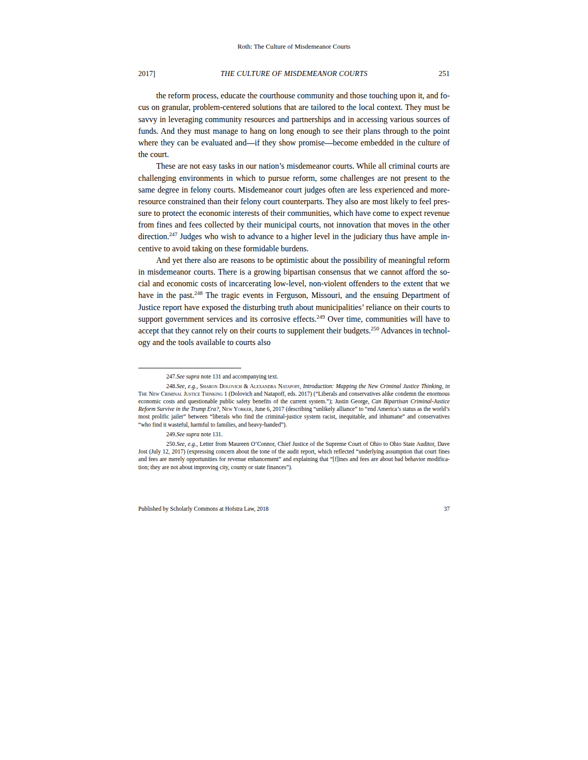Roth: The Culture of Misdemeanor Courts
2017]
The Culture of Misdemeanor Courts
251
the reform process, educate the courthouse community and those touching upon it, and focus on granular, problem-centered solutions that are tailored to the local context. They must be savvy in leveraging community resources and partnerships and in accessing various sources of funds. And they must manage to hang on long enough to see their plans through to the point where they can be evaluated and—if they show promise—become embedded in the culture of the court.
These are not easy tasks in our nation’s misdemeanor courts. While all criminal courts are challenging environments in which to pursue reform, some challenges are not present to the same degree in felony courts. Misdemeanor court judges often are less experienced and more-resource constrained than their felony court counterparts. They also are most likely to feel pressure to protect the economic interests of their communities, which have come to expect revenue from fines and fees collected by their municipal courts, not innovation that moves in the other direction.247 Judges who wish to advance to a higher level in the judiciary thus have ample incentive to avoid taking on these formidable burdens.
And yet there also are reasons to be optimistic about the possibility of meaningful reform in misdemeanor courts. There is a growing bipartisan consensus that we cannot afford the social and economic costs of incarcerating low-level, non-violent offenders to the extent that we have in the past.248 The tragic events in Ferguson, Missouri, and the ensuing Department of Justice report have exposed the disturbing truth about municipalities’ reliance on their courts to support government services and its corrosive effects.249 Over time, communities will have to accept that they cannot rely on their courts to supplement their budgets.250 Advances in technology and the tools available to courts also
247. See supra note 131 and accompanying text.
248. See, e.g., Sharon Dolovich & Alexandra Natapoff, Introduction: Mapping the New Criminal Justice Thinking, in The New Criminal Justice Thinking 1 (Dolovich and Natapoff, eds. 2017) (“Liberals and conservatives alike condemn the enormous economic costs and questionable public safety benefits of the current system.”); Justin George, Can Bipartisan Criminal-Justice Reform Survive in the Trump Era?, New Yorker, June 6, 2017 (describing “unlikely alliance” to “end America’s status as the world’s most prolific jailer” between “liberals who find the criminal-justice system racist, inequitable, and inhumane” and conservatives “who find it wasteful, harmful to families, and heavy-handed”).
249. See supra note 131.
250. See, e.g., Letter from Maureen O’Connor, Chief Justice of the Supreme Court of Ohio to Ohio State Auditor, Dave Jost (July 12, 2017) (expressing concern about the tone of the audit report, which reflected “underlying assumption that court fines and fees are merely opportunities for revenue enhancement” and explaining that “[f]ines and fees are about bad behavior modification; they are not about improving city, county or state finances”).
Published by Scholarly Commons at Hofstra Law, 2018
37